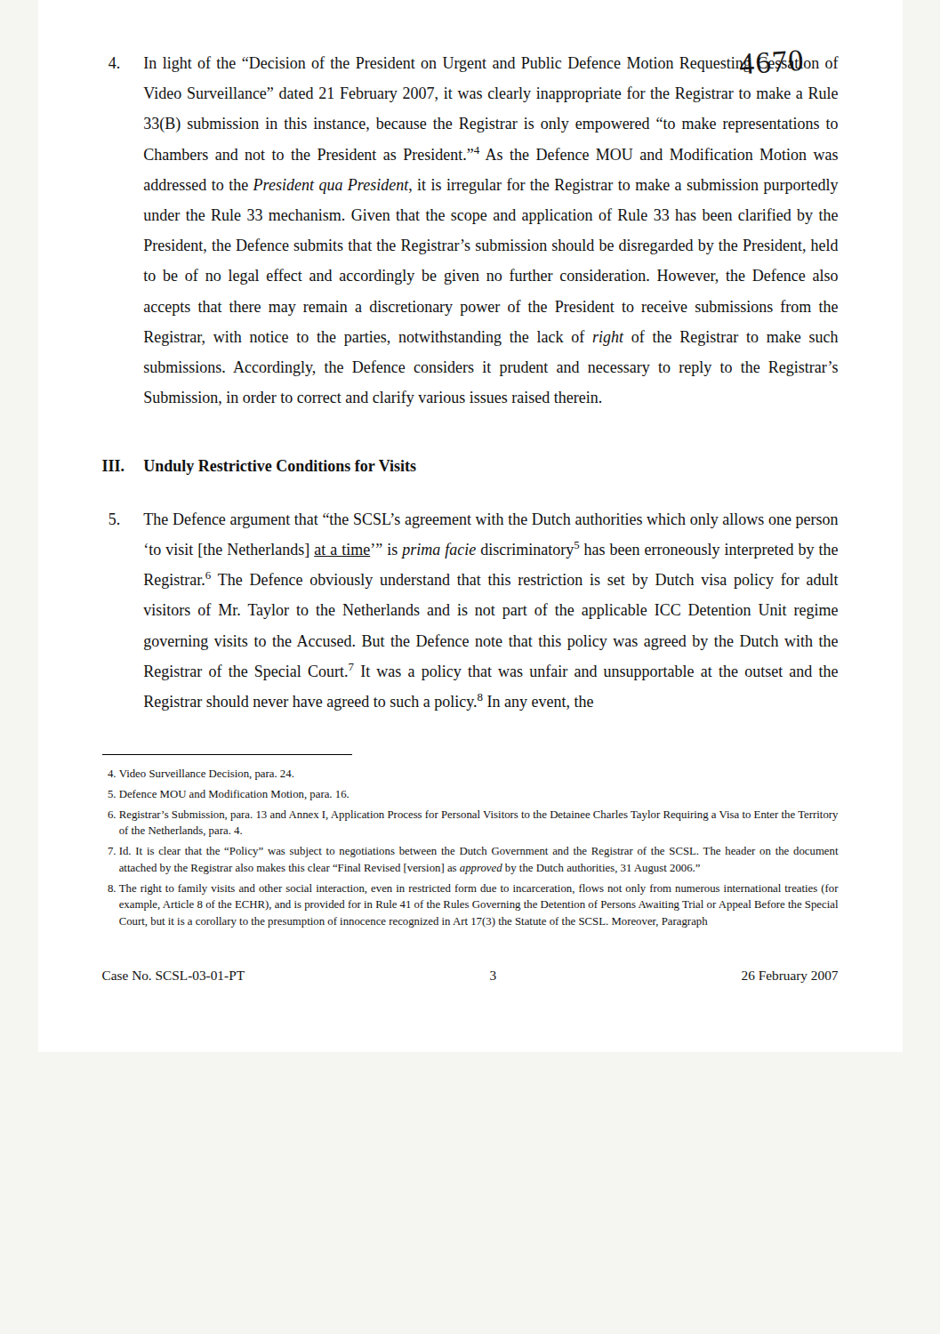4670
In light of the “Decision of the President on Urgent and Public Defence Motion Requesting Cessation of Video Surveillance” dated 21 February 2007, it was clearly inappropriate for the Registrar to make a Rule 33(B) submission in this instance, because the Registrar is only empowered “to make representations to Chambers and not to the President as President.”4 As the Defence MOU and Modification Motion was addressed to the President qua President, it is irregular for the Registrar to make a submission purportedly under the Rule 33 mechanism. Given that the scope and application of Rule 33 has been clarified by the President, the Defence submits that the Registrar’s submission should be disregarded by the President, held to be of no legal effect and accordingly be given no further consideration. However, the Defence also accepts that there may remain a discretionary power of the President to receive submissions from the Registrar, with notice to the parties, notwithstanding the lack of right of the Registrar to make such submissions. Accordingly, the Defence considers it prudent and necessary to reply to the Registrar’s Submission, in order to correct and clarify various issues raised therein.
III. Unduly Restrictive Conditions for Visits
The Defence argument that “the SCSL’s agreement with the Dutch authorities which only allows one person ‘to visit [the Netherlands] at a time’” is prima facie discriminatory5 has been erroneously interpreted by the Registrar.6 The Defence obviously understand that this restriction is set by Dutch visa policy for adult visitors of Mr. Taylor to the Netherlands and is not part of the applicable ICC Detention Unit regime governing visits to the Accused. But the Defence note that this policy was agreed by the Dutch with the Registrar of the Special Court.7 It was a policy that was unfair and unsupportable at the outset and the Registrar should never have agreed to such a policy.8 In any event, the
Video Surveillance Decision, para. 24.
Defence MOU and Modification Motion, para. 16.
Registrar’s Submission, para. 13 and Annex I, Application Process for Personal Visitors to the Detainee Charles Taylor Requiring a Visa to Enter the Territory of the Netherlands, para. 4.
Id. It is clear that the “Policy” was subject to negotiations between the Dutch Government and the Registrar of the SCSL. The header on the document attached by the Registrar also makes this clear “Final Revised [version] as approved by the Dutch authorities, 31 August 2006.”
The right to family visits and other social interaction, even in restricted form due to incarceration, flows not only from numerous international treaties (for example, Article 8 of the ECHR), and is provided for in Rule 41 of the Rules Governing the Detention of Persons Awaiting Trial or Appeal Before the Special Court, but it is a corollary to the presumption of innocence recognized in Art 17(3) the Statute of the SCSL. Moreover, Paragraph
Case No. SCSL-03-01-PT 3 26 February 2007